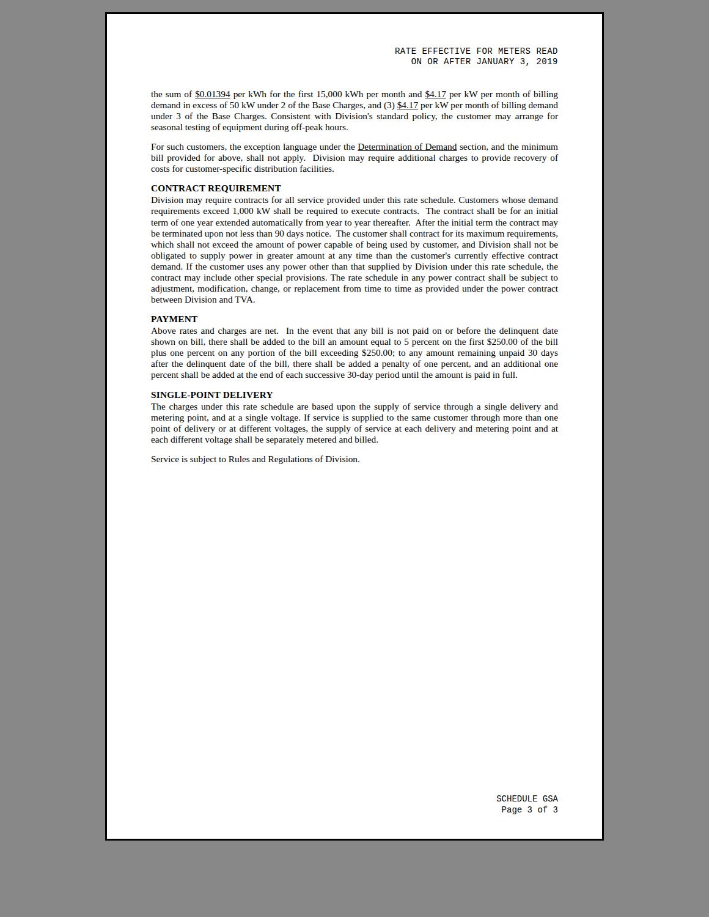RATE EFFECTIVE FOR METERS READ
ON OR AFTER JANUARY 3, 2019
the sum of $0.01394 per kWh for the first 15,000 kWh per month and $4.17 per kW per month of billing demand in excess of 50 kW under 2 of the Base Charges, and (3) $4.17 per kW per month of billing demand under 3 of the Base Charges. Consistent with Division's standard policy, the customer may arrange for seasonal testing of equipment during off-peak hours.
For such customers, the exception language under the Determination of Demand section, and the minimum bill provided for above, shall not apply. Division may require additional charges to provide recovery of costs for customer-specific distribution facilities.
CONTRACT REQUIREMENT
Division may require contracts for all service provided under this rate schedule. Customers whose demand requirements exceed 1,000 kW shall be required to execute contracts. The contract shall be for an initial term of one year extended automatically from year to year thereafter. After the initial term the contract may be terminated upon not less than 90 days notice. The customer shall contract for its maximum requirements, which shall not exceed the amount of power capable of being used by customer, and Division shall not be obligated to supply power in greater amount at any time than the customer's currently effective contract demand. If the customer uses any power other than that supplied by Division under this rate schedule, the contract may include other special provisions. The rate schedule in any power contract shall be subject to adjustment, modification, change, or replacement from time to time as provided under the power contract between Division and TVA.
PAYMENT
Above rates and charges are net. In the event that any bill is not paid on or before the delinquent date shown on bill, there shall be added to the bill an amount equal to 5 percent on the first $250.00 of the bill plus one percent on any portion of the bill exceeding $250.00; to any amount remaining unpaid 30 days after the delinquent date of the bill, there shall be added a penalty of one percent, and an additional one percent shall be added at the end of each successive 30-day period until the amount is paid in full.
SINGLE-POINT DELIVERY
The charges under this rate schedule are based upon the supply of service through a single delivery and metering point, and at a single voltage. If service is supplied to the same customer through more than one point of delivery or at different voltages, the supply of service at each delivery and metering point and at each different voltage shall be separately metered and billed.
Service is subject to Rules and Regulations of Division.
SCHEDULE GSA
Page 3 of 3